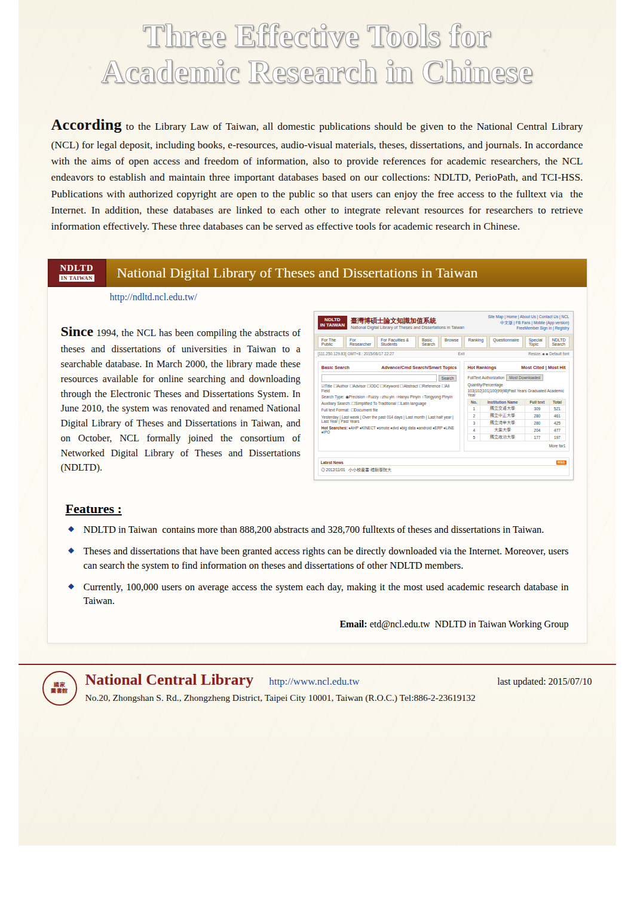Three Effective Tools for
Academic Research in Chinese
According to the Library Law of Taiwan, all domestic publications should be given to the National Central Library (NCL) for legal deposit, including books, e-resources, audio-visual materials, theses, dissertations, and journals. In accordance with the aims of open access and freedom of information, also to provide references for academic researchers, the NCL endeavors to establish and maintain three important databases based on our collections: NDLTD, PerioPath, and TCI-HSS. Publications with authorized copyright are open to the public so that users can enjoy the free access to the fulltext via the Internet. In addition, these databases are linked to each other to integrate relevant resources for researchers to retrieve information effectively. These three databases can be served as effective tools for academic research in Chinese.
NDLTD
IN TAIWAN
National Digital Library of Theses and Dissertations in Taiwan
http://ndltd.ncl.edu.tw/
Since 1994, the NCL has been compiling the abstracts of theses and dissertations of universities in Taiwan to a searchable database. In March 2000, the library made these resources available for online searching and downloading through the Electronic Theses and Dissertations System. In June 2010, the system was renovated and renamed National Digital Library of Theses and Dissertations in Taiwan, and on October, NCL formally joined the consortium of Networked Digital Library of Theses and Dissertations (NDLTD).
NDLTD
IN TAIWAN
臺灣博碩士論文知識加值系統
National Digital Library of Theses and Dissertations in Taiwan
Site Map | Home | About Us | Contact Us | NCL
中文版 | FB Fans | Mobile (App version)
FreeMember Sign in | Registry
For The Public For Researcher For Faculties & Students
Basic Search Browse Ranking Questionnaire Special Topic NDLTD Search
[111.250.129.83] GMT+8 : 2015/06/17 22:27 Exit Resize: ■ ■ Default font
Basic Search Advance/Cmd Search/Smart Topics
Search
☑Title ☐Author ☐Advisor ☐ODC ☐Keyword ☐Abstract ☐Reference ☐All Field
Search Type: ◉Precision ○Fuzzy ○zhu yin ○Hanyu Pinyin ○Tongyong Pinyin
Auxiliary Search: ☐Simplified To Traditional ☐Latin language
Full text Format: ☐Document file
Yesterday | Last week | Over the past 014 days | Last month | Last half year | Last Year | Past Years
Hot Searches: ♦AHP ♦KINECT ♦smote ♦dvd ♦big data ♦android ♦ERP ♦LINE ♦IPO
Hot Rankings Most Cited | Most Hit
FullText Authorization Most Downloaded
Quantity/Percentage
103|102|101|100|99|98|Past Years Graduated Academic Year
| No. | Institution Name | Full text | Total |
| --- | --- | --- | --- |
| 1 | 國立交通大學 | 309 | 521 |
| 2 | 國立中正大學 | 280 | 461 |
| 3 | 國立清華大學 | 280 | 425 |
| 4 | 大葉大學 | 204 | 477 |
| 5 | 國立政治大學 | 177 | 197 |
More far1
Latest News RSS
◎ 2012/11/01 小小校慶書·禮願學院大
Features :
NDLTD in Taiwan contains more than 888,200 abstracts and 328,700 fulltexts of theses and dissertations in Taiwan.
Theses and dissertations that have been granted access rights can be directly downloaded via the Internet. Moreover, users can search the system to find information on theses and dissertations of other NDLTD members.
Currently, 100,000 users on average access the system each day, making it the most used academic research database in Taiwan.
Email: etd@ncl.edu.tw NDLTD in Taiwan Working Group
國家
圖書館
National Central Library http://www.ncl.edu.tw last updated: 2015/07/10
No.20, Zhongshan S. Rd., Zhongzheng District, Taipei City 10001, Taiwan (R.O.C.) Tel:886-2-23619132